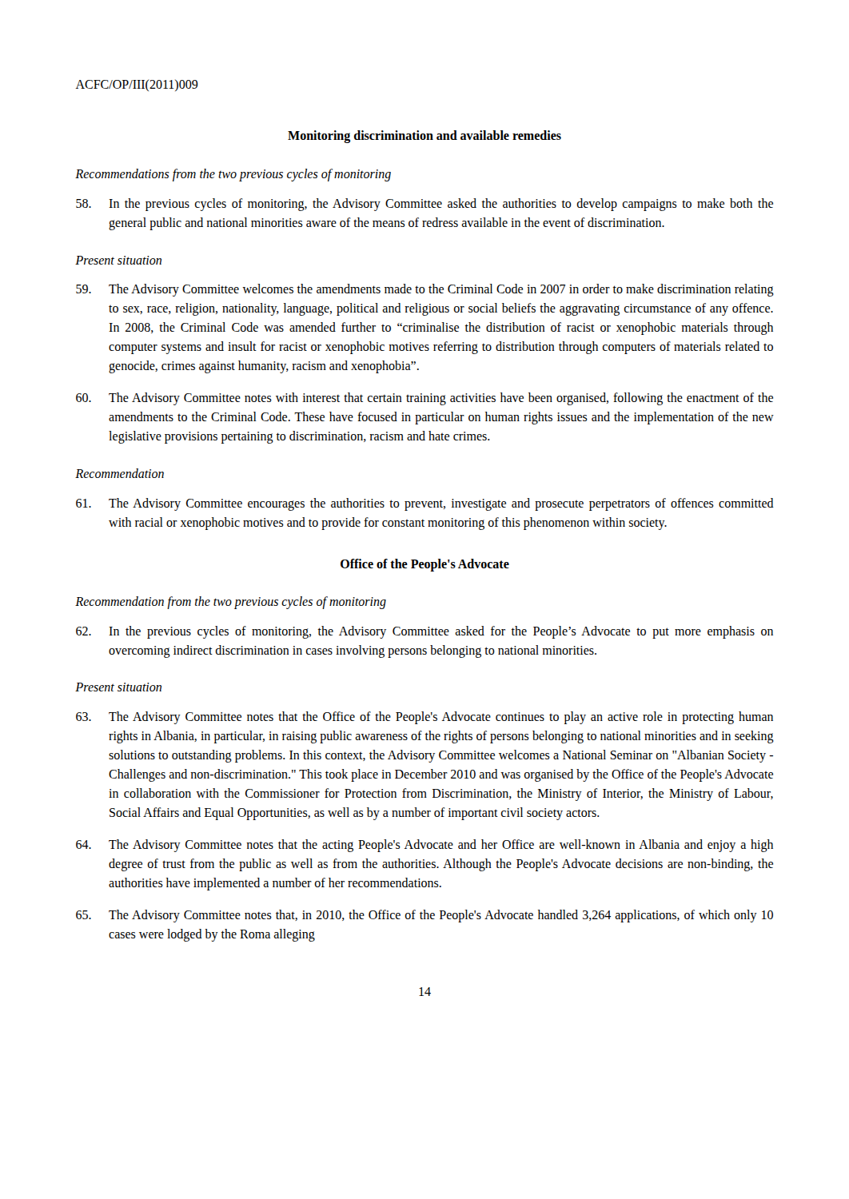ACFC/OP/III(2011)009
Monitoring discrimination and available remedies
Recommendations from the two previous cycles of monitoring
58. In the previous cycles of monitoring, the Advisory Committee asked the authorities to develop campaigns to make both the general public and national minorities aware of the means of redress available in the event of discrimination.
Present situation
59. The Advisory Committee welcomes the amendments made to the Criminal Code in 2007 in order to make discrimination relating to sex, race, religion, nationality, language, political and religious or social beliefs the aggravating circumstance of any offence. In 2008, the Criminal Code was amended further to “criminalise the distribution of racist or xenophobic materials through computer systems and insult for racist or xenophobic motives referring to distribution through computers of materials related to genocide, crimes against humanity, racism and xenophobia”.
60. The Advisory Committee notes with interest that certain training activities have been organised, following the enactment of the amendments to the Criminal Code. These have focused in particular on human rights issues and the implementation of the new legislative provisions pertaining to discrimination, racism and hate crimes.
Recommendation
61. The Advisory Committee encourages the authorities to prevent, investigate and prosecute perpetrators of offences committed with racial or xenophobic motives and to provide for constant monitoring of this phenomenon within society.
Office of the People's Advocate
Recommendation from the two previous cycles of monitoring
62. In the previous cycles of monitoring, the Advisory Committee asked for the People’s Advocate to put more emphasis on overcoming indirect discrimination in cases involving persons belonging to national minorities.
Present situation
63. The Advisory Committee notes that the Office of the People's Advocate continues to play an active role in protecting human rights in Albania, in particular, in raising public awareness of the rights of persons belonging to national minorities and in seeking solutions to outstanding problems. In this context, the Advisory Committee welcomes a National Seminar on "Albanian Society - Challenges and non-discrimination." This took place in December 2010 and was organised by the Office of the People's Advocate in collaboration with the Commissioner for Protection from Discrimination, the Ministry of Interior, the Ministry of Labour, Social Affairs and Equal Opportunities, as well as by a number of important civil society actors.
64. The Advisory Committee notes that the acting People's Advocate and her Office are well-known in Albania and enjoy a high degree of trust from the public as well as from the authorities. Although the People's Advocate decisions are non-binding, the authorities have implemented a number of her recommendations.
65. The Advisory Committee notes that, in 2010, the Office of the People's Advocate handled 3,264 applications, of which only 10 cases were lodged by the Roma alleging
14